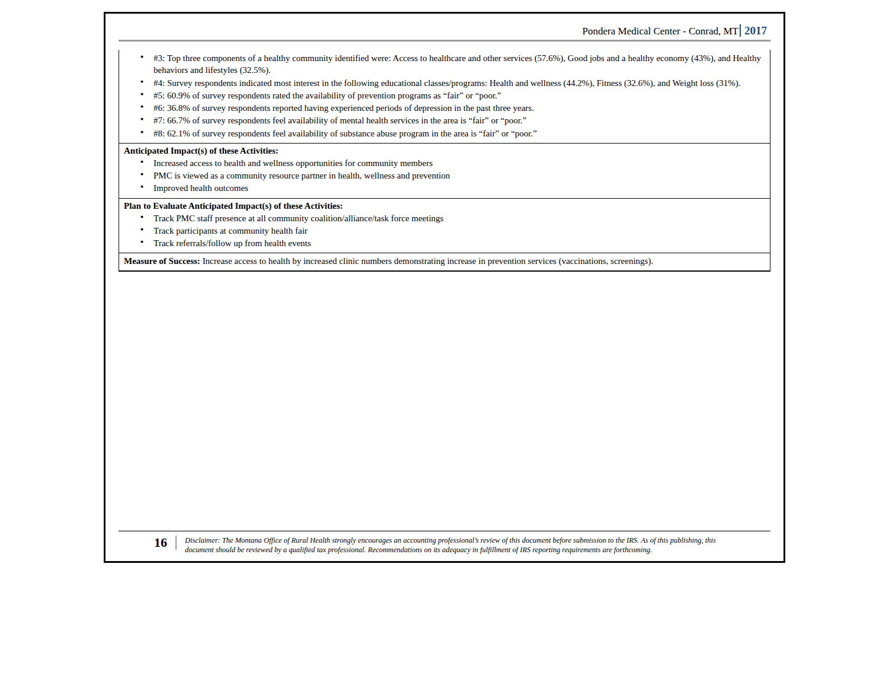Pondera Medical Center - Conrad, MT2017
#3: Top three components of a healthy community identified were: Access to healthcare and other services (57.6%), Good jobs and a healthy economy (43%), and Healthy behaviors and lifestyles (32.5%).
#4: Survey respondents indicated most interest in the following educational classes/programs: Health and wellness (44.2%), Fitness (32.6%), and Weight loss (31%).
#5: 60.9% of survey respondents rated the availability of prevention programs as “fair” or “poor.”
#6: 36.8% of survey respondents reported having experienced periods of depression in the past three years.
#7: 66.7% of survey respondents feel availability of mental health services in the area is “fair” or “poor.”
#8: 62.1% of survey respondents feel availability of substance abuse program in the area is “fair” or “poor.”
Anticipated Impact(s) of these Activities:
Increased access to health and wellness opportunities for community members
PMC is viewed as a community resource partner in health, wellness and prevention
Improved health outcomes
Plan to Evaluate Anticipated Impact(s) of these Activities:
Track PMC staff presence at all community coalition/alliance/task force meetings
Track participants at community health fair
Track referrals/follow up from health events
Measure of Success: Increase access to health by increased clinic numbers demonstrating increase in prevention services (vaccinations, screenings).
16
Disclaimer: The Montana Office of Rural Health strongly encourages an accounting professional’s review of this document before submission to the IRS. As of this publishing, this document should be reviewed by a qualified tax professional. Recommendations on its adequacy in fulfillment of IRS reporting requirements are forthcoming.